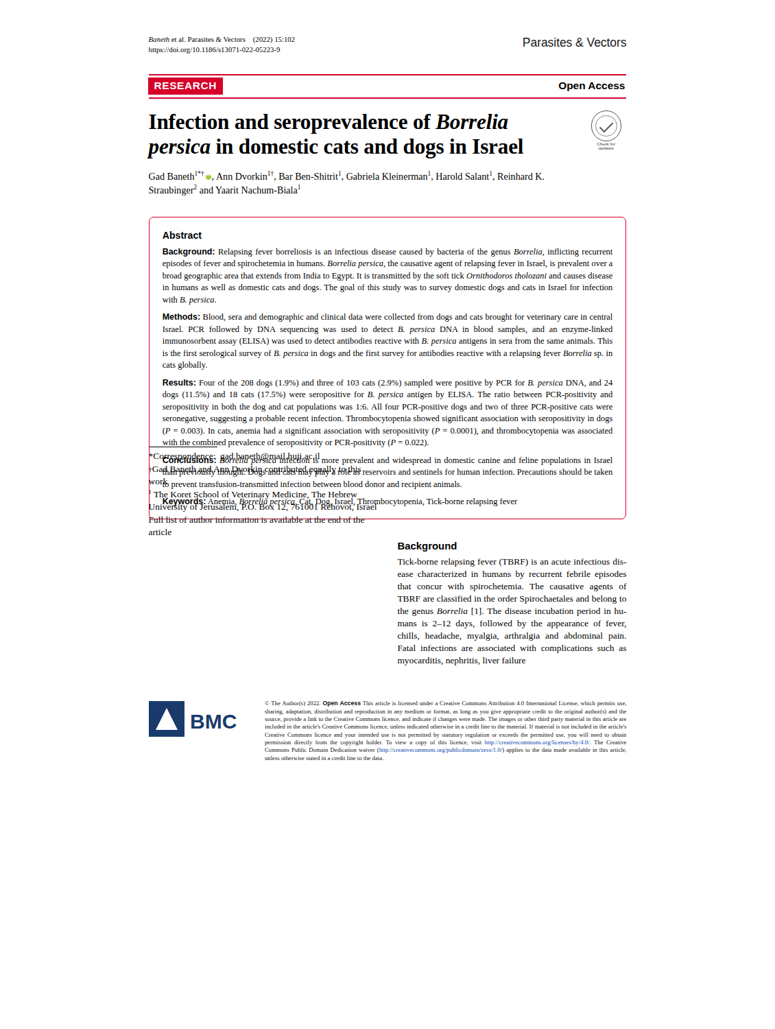Baneth et al. Parasites & Vectors (2022) 15:102
https://doi.org/10.1186/s13071-022-05223-9
Parasites & Vectors
Research
Open Access
Check for
updates
Infection and seroprevalence of Borrelia persica in domestic cats and dogs in Israel
Gad Baneth1*† , Ann Dvorkin1†, Bar Ben-Shitrit1, Gabriela Kleinerman1, Harold Salant1, Reinhard K. Straubinger2 and Yaarit Nachum-Biala1
Abstract
Background: Relapsing fever borreliosis is an infectious disease caused by bacteria of the genus Borrelia, inflicting recurrent episodes of fever and spirochetemia in humans. Borrelia persica, the causative agent of relapsing fever in Israel, is prevalent over a broad geographic area that extends from India to Egypt. It is transmitted by the soft tick Ornithodoros tholozani and causes disease in humans as well as domestic cats and dogs. The goal of this study was to survey domestic dogs and cats in Israel for infection with B. persica.
Methods: Blood, sera and demographic and clinical data were collected from dogs and cats brought for veterinary care in central Israel. PCR followed by DNA sequencing was used to detect B. persica DNA in blood samples, and an enzyme-linked immunosorbent assay (ELISA) was used to detect antibodies reactive with B. persica antigens in sera from the same animals. This is the first serological survey of B. persica in dogs and the first survey for antibodies reactive with a relapsing fever Borrelia sp. in cats globally.
Results: Four of the 208 dogs (1.9%) and three of 103 cats (2.9%) sampled were positive by PCR for B. persica DNA, and 24 dogs (11.5%) and 18 cats (17.5%) were seropositive for B. persica antigen by ELISA. The ratio between PCR-positivity and seropositivity in both the dog and cat populations was 1:6. All four PCR-positive dogs and two of three PCR-positive cats were seronegative, suggesting a probable recent infection. Thrombocytopenia showed significant association with seropositivity in dogs (P = 0.003). In cats, anemia had a significant association with seropositivity (P = 0.0001), and thrombocytopenia was associated with the combined prevalence of seropositivity or PCR-positivity (P = 0.022).
Conclusions: Borrelia persica infection is more prevalent and widespread in domestic canine and feline populations in Israel than previously thought. Dogs and cats may play a role as reservoirs and sentinels for human infection. Precautions should be taken to prevent transfusion-transmitted infection between blood donor and recipient animals.
Keywords: Anemia, Borrelia persica, Cat, Dog, Israel, Thrombocytopenia, Tick-borne relapsing fever
*Correspondence: gad.baneth@mail.huji.ac.il
†Gad Baneth and Ann Dvorkin contributed equally to this work
1 The Koret School of Veterinary Medicine, The Hebrew University of Jerusalem, P.O. Box 12, 761001 Rehovot, Israel
Full list of author information is available at the end of the article
Background
Tick-borne relapsing fever (TBRF) is an acute infectious disease characterized in humans by recurrent febrile episodes that concur with spirochetemia. The causative agents of TBRF are classified in the order Spirochaetales and belong to the genus Borrelia [1]. The disease incubation period in humans is 2–12 days, followed by the appearance of fever, chills, headache, myalgia, arthralgia and abdominal pain. Fatal infections are associated with complications such as myocarditis, nephritis, liver failure
BMC
© The Author(s) 2022. Open Access This article is licensed under a Creative Commons Attribution 4.0 International License, which permits use, sharing, adaptation, distribution and reproduction in any medium or format, as long as you give appropriate credit to the original author(s) and the source, provide a link to the Creative Commons licence, and indicate if changes were made. The images or other third party material in this article are included in the article's Creative Commons licence, unless indicated otherwise in a credit line to the material. If material is not included in the article's Creative Commons licence and your intended use is not permitted by statutory regulation or exceeds the permitted use, you will need to obtain permission directly from the copyright holder. To view a copy of this licence, visit http://creativecommons.org/licenses/by/4.0/. The Creative Commons Public Domain Dedication waiver (http://creativecommons.org/publicdomain/zero/1.0/) applies to the data made available in this article, unless otherwise stated in a credit line to the data.